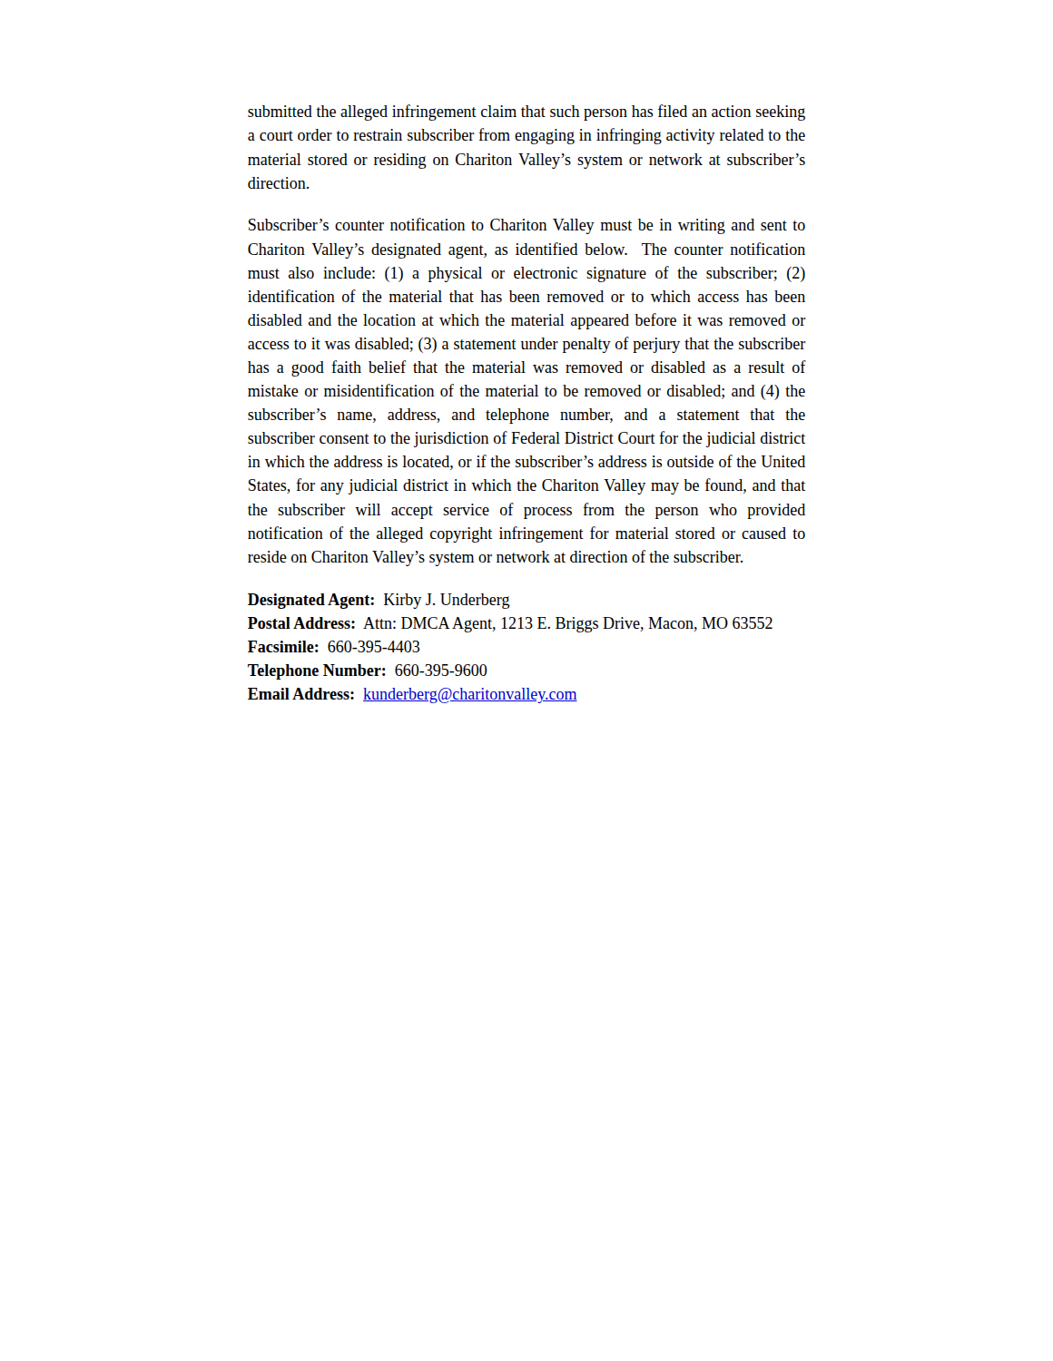submitted the alleged infringement claim that such person has filed an action seeking a court order to restrain subscriber from engaging in infringing activity related to the material stored or residing on Chariton Valley’s system or network at subscriber’s direction.
Subscriber’s counter notification to Chariton Valley must be in writing and sent to Chariton Valley’s designated agent, as identified below. The counter notification must also include: (1) a physical or electronic signature of the subscriber; (2) identification of the material that has been removed or to which access has been disabled and the location at which the material appeared before it was removed or access to it was disabled; (3) a statement under penalty of perjury that the subscriber has a good faith belief that the material was removed or disabled as a result of mistake or misidentification of the material to be removed or disabled; and (4) the subscriber’s name, address, and telephone number, and a statement that the subscriber consent to the jurisdiction of Federal District Court for the judicial district in which the address is located, or if the subscriber’s address is outside of the United States, for any judicial district in which the Chariton Valley may be found, and that the subscriber will accept service of process from the person who provided notification of the alleged copyright infringement for material stored or caused to reside on Chariton Valley’s system or network at direction of the subscriber.
Designated Agent: Kirby J. Underberg
Postal Address: Attn: DMCA Agent, 1213 E. Briggs Drive, Macon, MO 63552
Facsimile: 660-395-4403
Telephone Number: 660-395-9600
Email Address: kunderberg@charitonvalley.com